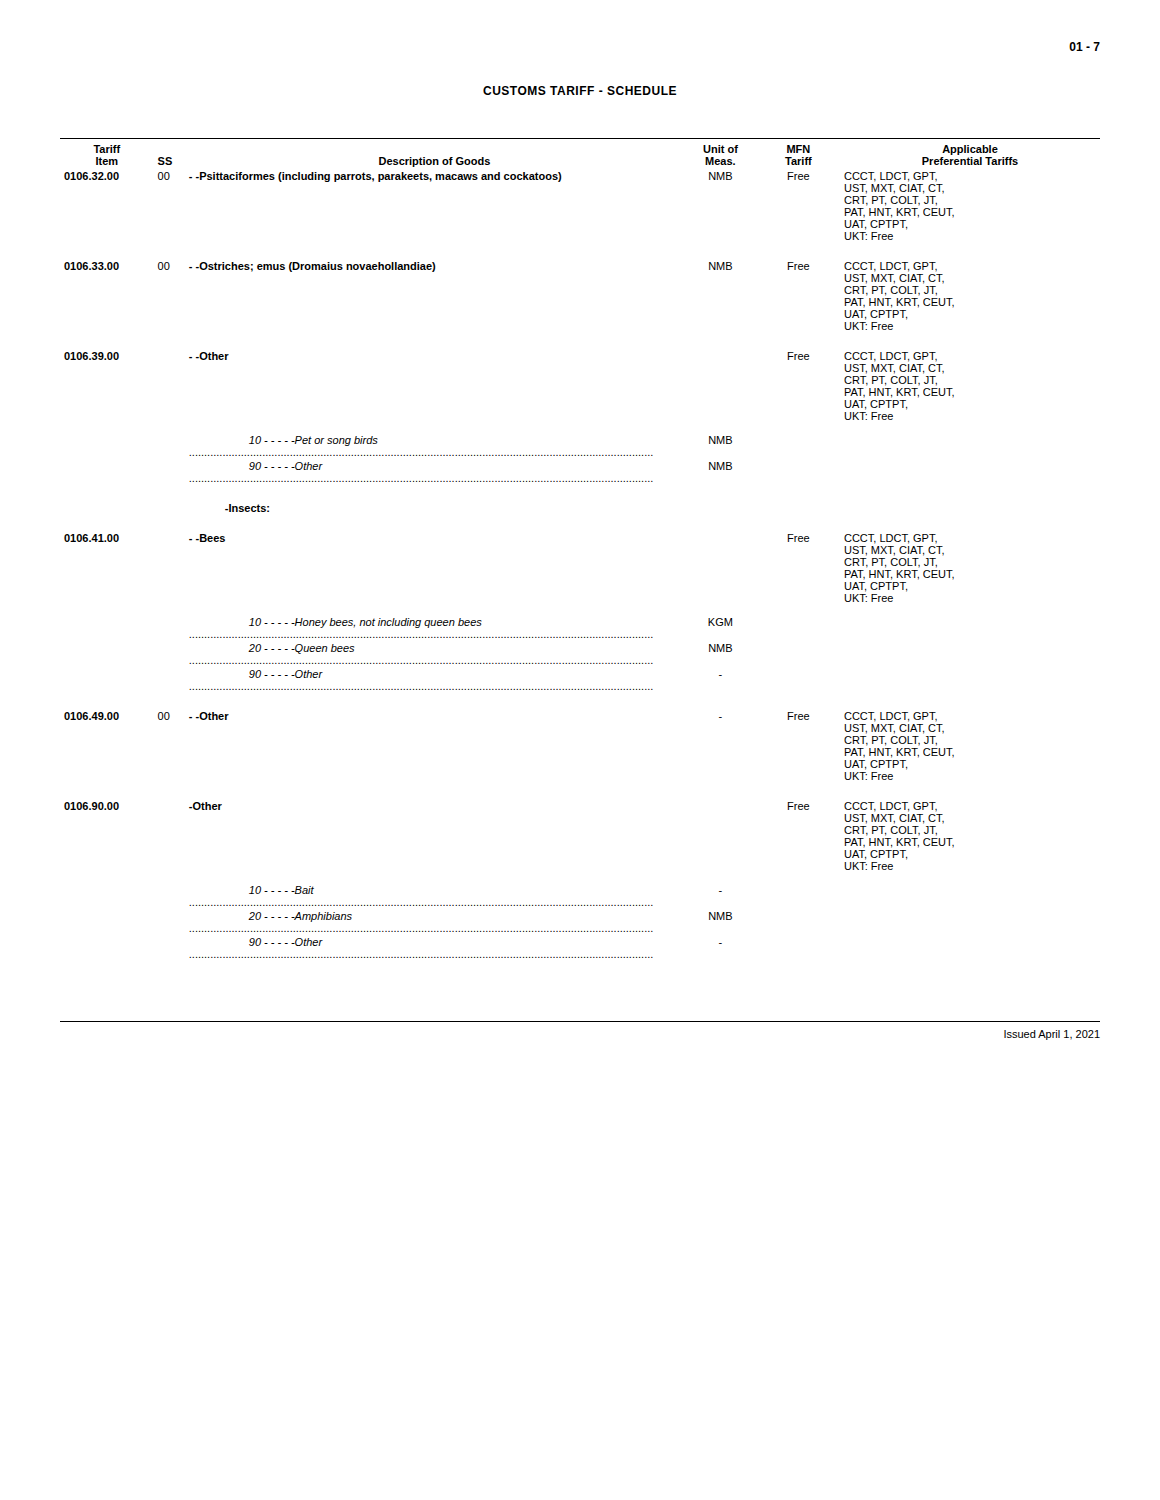01 - 7
CUSTOMS TARIFF - SCHEDULE
| Tariff Item | SS | Description of Goods | Unit of Meas. | MFN Tariff | Applicable Preferential Tariffs |
| --- | --- | --- | --- | --- | --- |
| 0106.32.00 | 00 | - -Psittaciformes (including parrots, parakeets, macaws and cockatoos) | NMB | Free | CCCT, LDCT, GPT, UST, MXT, CIAT, CT, CRT, PT, COLT, JT, PAT, HNT, KRT, CEUT, UAT, CPTPT, UKT: Free |
| 0106.33.00 | 00 | - -Ostriches; emus (Dromaius novaehollandiae) | NMB | Free | CCCT, LDCT, GPT, UST, MXT, CIAT, CT, CRT, PT, COLT, JT, PAT, HNT, KRT, CEUT, UAT, CPTPT, UKT: Free |
| 0106.39.00 | | - -Other | | Free | CCCT, LDCT, GPT, UST, MXT, CIAT, CT, CRT, PT, COLT, JT, PAT, HNT, KRT, CEUT, UAT, CPTPT, UKT: Free |
| | | 10 - - - - -Pet or song birds | NMB | | |
| | | 90 - - - - -Other | NMB | | |
| | | -Insects: | | | |
| 0106.41.00 | | - -Bees | | Free | CCCT, LDCT, GPT, UST, MXT, CIAT, CT, CRT, PT, COLT, JT, PAT, HNT, KRT, CEUT, UAT, CPTPT, UKT: Free |
| | | 10 - - - - -Honey bees, not including queen bees | KGM | | |
| | | 20 - - - - -Queen bees | NMB | | |
| | | 90 - - - - -Other | - | | |
| 0106.49.00 | 00 | - -Other | - | Free | CCCT, LDCT, GPT, UST, MXT, CIAT, CT, CRT, PT, COLT, JT, PAT, HNT, KRT, CEUT, UAT, CPTPT, UKT: Free |
| 0106.90.00 | | -Other | | Free | CCCT, LDCT, GPT, UST, MXT, CIAT, CT, CRT, PT, COLT, JT, PAT, HNT, KRT, CEUT, UAT, CPTPT, UKT: Free |
| | | 10 - - - - -Bait | - | | |
| | | 20 - - - - -Amphibians | NMB | | |
| | | 90 - - - - -Other | - | | |
Issued April 1, 2021